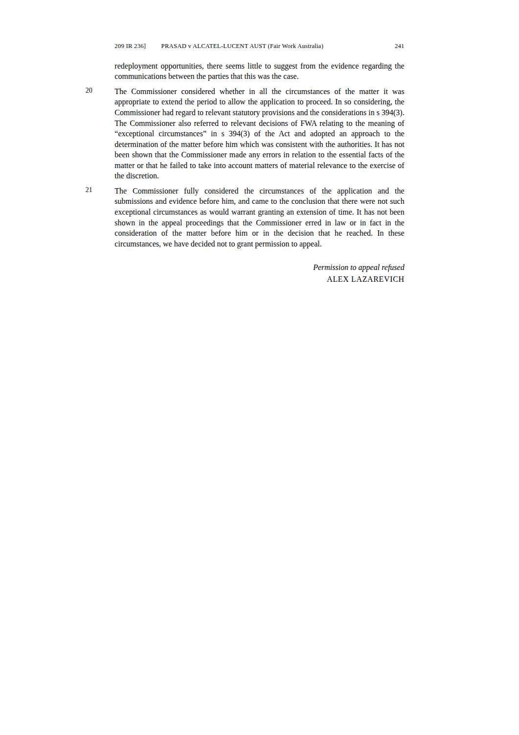241 209 IR 236] PRASAD v ALCATEL-LUCENT AUST (Fair Work Australia)
redeployment opportunities, there seems little to suggest from the evidence regarding the communications between the parties that this was the case.
20
The Commissioner considered whether in all the circumstances of the matter it was appropriate to extend the period to allow the application to proceed. In so considering, the Commissioner had regard to relevant statutory provisions and the considerations in s 394(3). The Commissioner also referred to relevant decisions of FWA relating to the meaning of “exceptional circumstances” in s 394(3) of the Act and adopted an approach to the determination of the matter before him which was consistent with the authorities. It has not been shown that the Commissioner made any errors in relation to the essential facts of the matter or that he failed to take into account matters of material relevance to the exercise of the discretion.
21
The Commissioner fully considered the circumstances of the application and the submissions and evidence before him, and came to the conclusion that there were not such exceptional circumstances as would warrant granting an extension of time. It has not been shown in the appeal proceedings that the Commissioner erred in law or in fact in the consideration of the matter before him or in the decision that he reached. In these circumstances, we have decided not to grant permission to appeal.
Permission to appeal refused
ALEX LAZAREVICH